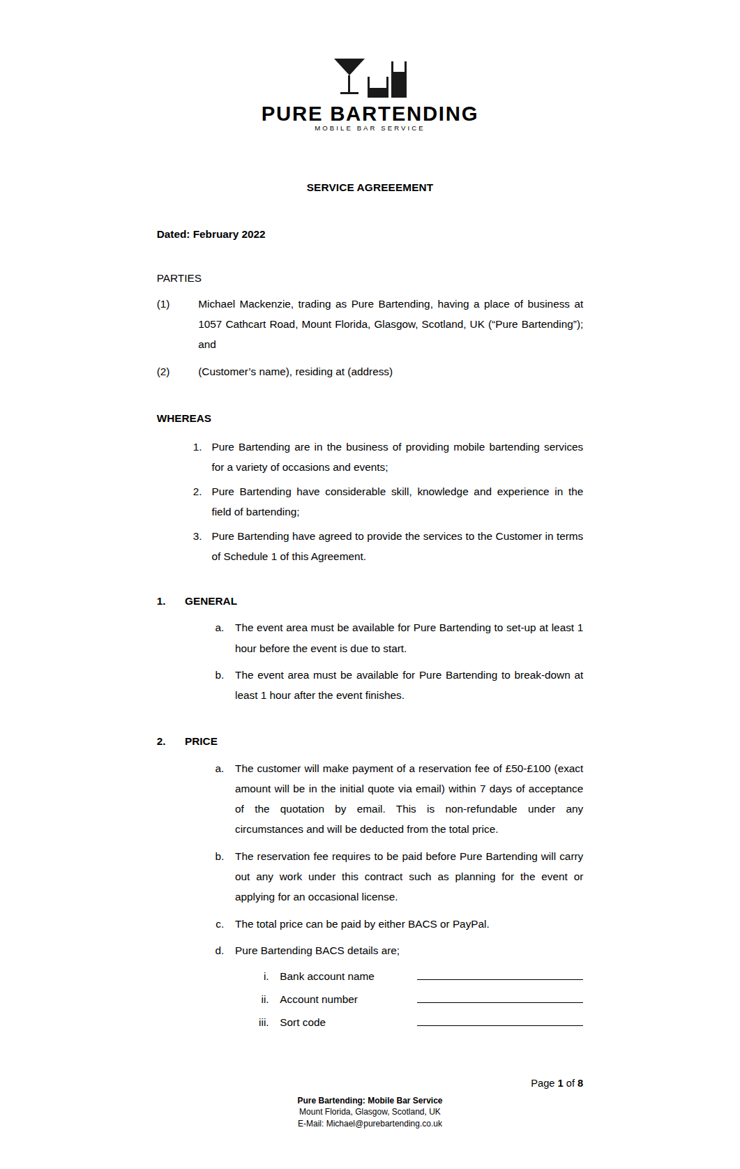PURE BARTENDING
MOBILE BAR SERVICE
SERVICE AGREEEMENT
Dated: February 2022
PARTIES
(1)
Michael Mackenzie, trading as Pure Bartending, having a place of business at 1057 Cathcart Road, Mount Florida, Glasgow, Scotland, UK (“Pure Bartending”); and
(2)
(Customer’s name), residing at (address)
WHEREAS
Pure Bartending are in the business of providing mobile bartending services for a variety of occasions and events;
Pure Bartending have considerable skill, knowledge and experience in the field of bartending;
Pure Bartending have agreed to provide the services to the Customer in terms of Schedule 1 of this Agreement.
1. GENERAL
The event area must be available for Pure Bartending to set-up at least 1 hour before the event is due to start.
The event area must be available for Pure Bartending to break-down at least 1 hour after the event finishes.
2. PRICE
The customer will make payment of a reservation fee of £50-£100 (exact amount will be in the initial quote via email) within 7 days of acceptance of the quotation by email. This is non-refundable under any circumstances and will be deducted from the total price.
The reservation fee requires to be paid before Pure Bartending will carry out any work under this contract such as planning for the event or applying for an occasional license.
The total price can be paid by either BACS or PayPal.
Pure Bartending BACS details are;
Bank account name
Account number
Sort code
Page 1 of 8
Pure Bartending: Mobile Bar Service
Mount Florida, Glasgow, Scotland, UK
E-Mail: Michael@purebartending.co.uk